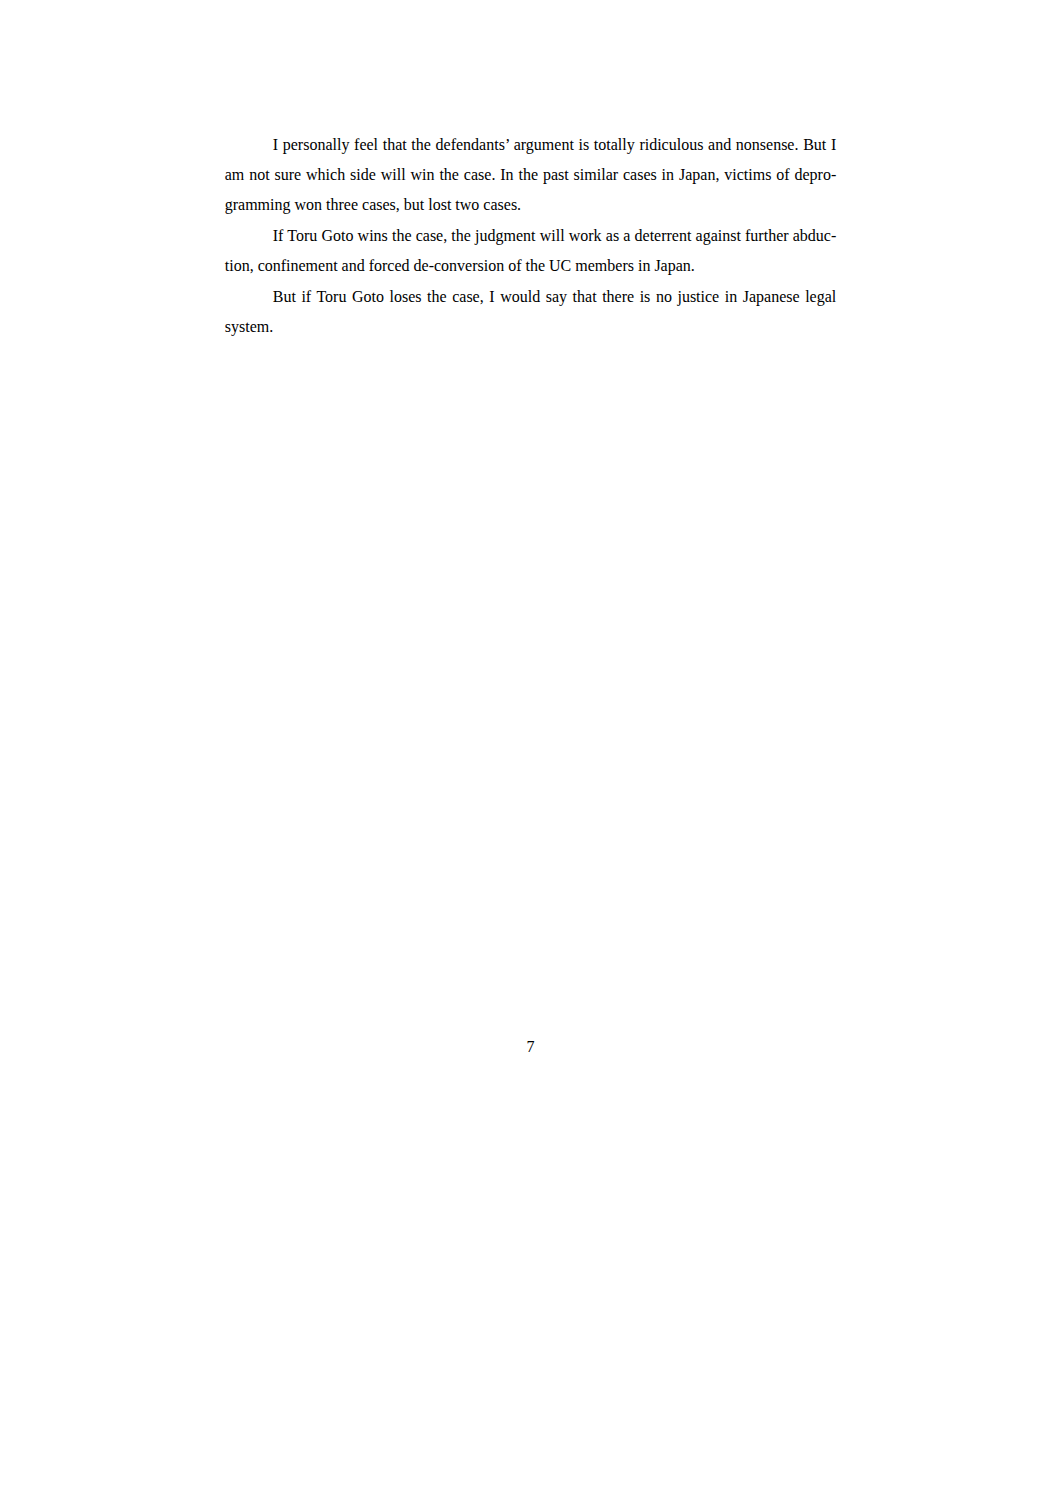I personally feel that the defendants’ argument is totally ridiculous and nonsense. But I am not sure which side will win the case. In the past similar cases in Japan, victims of deprogramming won three cases, but lost two cases.
If Toru Goto wins the case, the judgment will work as a deterrent against further abduction, confinement and forced de-conversion of the UC members in Japan.
But if Toru Goto loses the case, I would say that there is no justice in Japanese legal system.
7